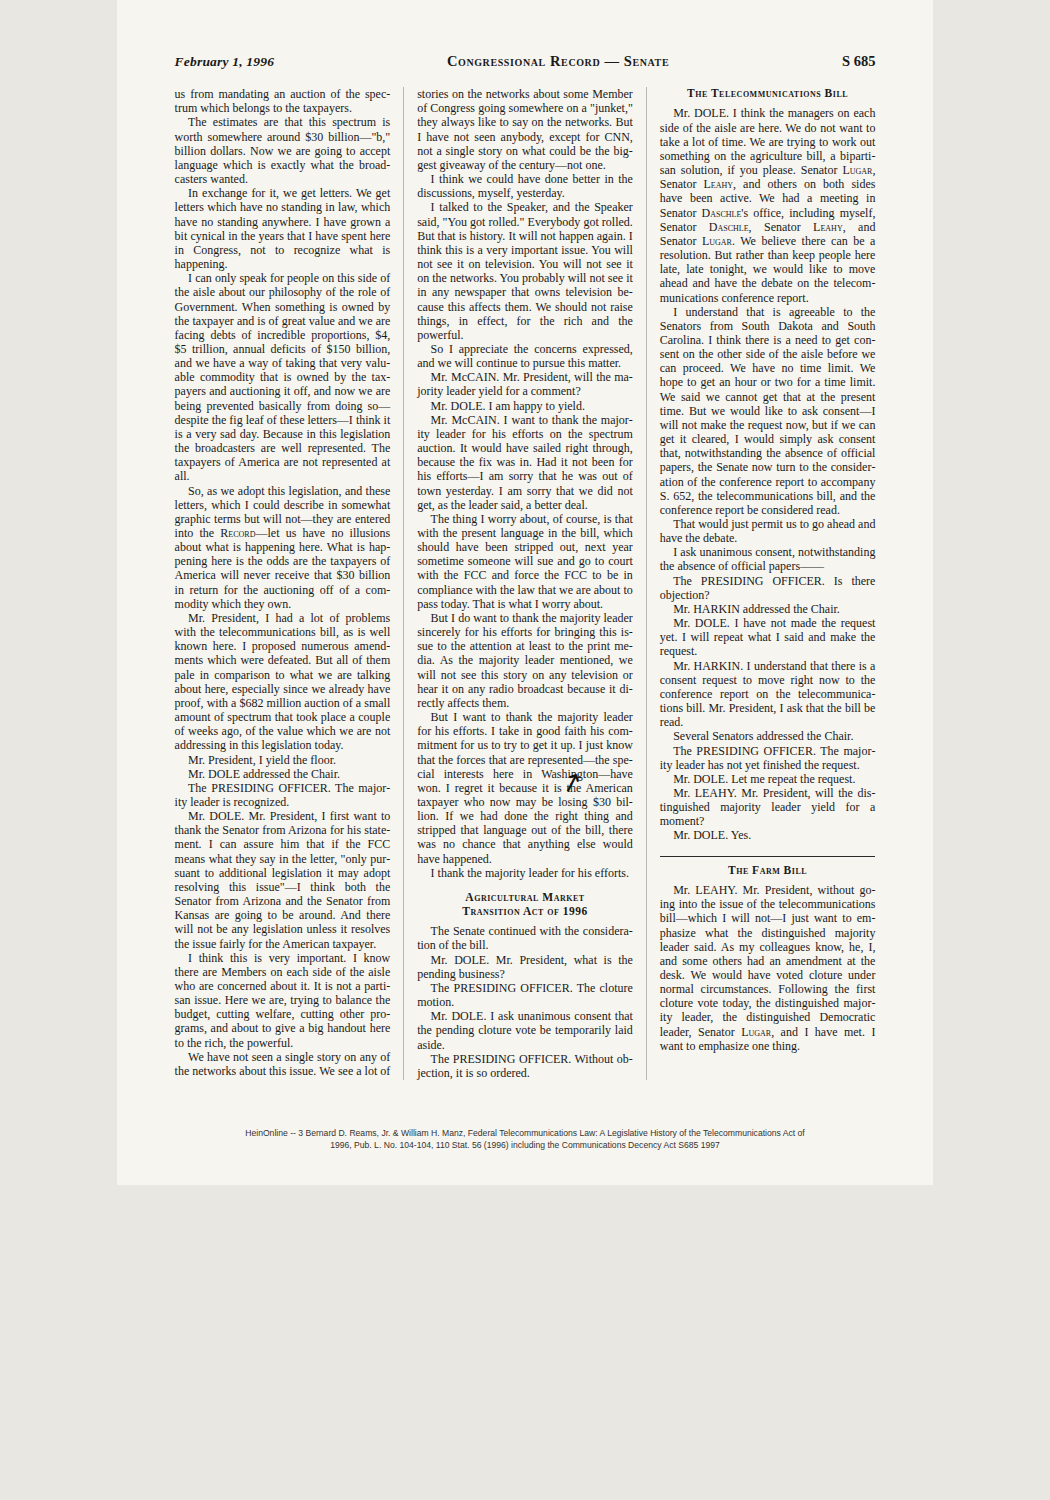February 1, 1996
Congressional Record — Senate
S 685
us from mandating an auction of the spectrum which belongs to the taxpayers.
The estimates are that this spectrum is worth somewhere around $30 billion—"b," billion dollars. Now we are going to accept language which is exactly what the broadcasters wanted.
In exchange for it, we get letters. We get letters which have no standing in law, which have no standing anywhere. I have grown a bit cynical in the years that I have spent here in Congress, not to recognize what is happening.
I can only speak for people on this side of the aisle about our philosophy of the role of Government. When something is owned by the taxpayer and is of great value and we are facing debts of incredible proportions, $4, $5 trillion, annual deficits of $150 billion, and we have a way of taking that very valuable commodity that is owned by the taxpayers and auctioning it off, and now we are being prevented basically from doing so—despite the fig leaf of these letters—I think it is a very sad day. Because in this legislation the broadcasters are well represented. The taxpayers of America are not represented at all.
So, as we adopt this legislation, and these letters, which I could describe in somewhat graphic terms but will not—they are entered into the Record—let us have no illusions about what is happening here. What is happening here is the odds are the taxpayers of America will never receive that $30 billion in return for the auctioning off of a commodity which they own.
Mr. President, I had a lot of problems with the telecommunications bill, as is well known here. I proposed numerous amendments which were defeated. But all of them pale in comparison to what we are talking about here, especially since we already have proof, with a $682 million auction of a small amount of spectrum that took place a couple of weeks ago, of the value which we are not addressing in this legislation today.
Mr. President, I yield the floor.
Mr. DOLE addressed the Chair.
The PRESIDING OFFICER. The majority leader is recognized.
Mr. DOLE. Mr. President, I first want to thank the Senator from Arizona for his statement. I can assure him that if the FCC means what they say in the letter, "only pursuant to additional legislation it may adopt resolving this issue"—I think both the Senator from Arizona and the Senator from Kansas are going to be around. And there will not be any legislation unless it resolves the issue fairly for the American taxpayer.
I think this is very important. I know there are Members on each side of the aisle who are concerned about it. It is not a partisan issue. Here we are, trying to balance the budget, cutting welfare, cutting other programs, and about to give a big handout here to the rich, the powerful.
We have not seen a single story on any of the networks about this issue. We see a lot of stories on the networks about some Member of Congress going somewhere on a "junket," they always like to say on the networks. But I have not seen anybody, except for CNN, not a single story on what could be the biggest giveaway of the century—not one.
I think we could have done better in the discussions, myself, yesterday.
I talked to the Speaker, and the Speaker said, "You got rolled." Everybody got rolled. But that is history. It will not happen again. I think this is a very important issue. You will not see it on television. You will not see it on the networks. You probably will not see it in any newspaper that owns television because this affects them. We should not raise things, in effect, for the rich and the powerful.
So I appreciate the concerns expressed, and we will continue to pursue this matter.
Mr. McCAIN. Mr. President, will the majority leader yield for a comment?
Mr. DOLE. I am happy to yield.
Mr. McCAIN. I want to thank the majority leader for his efforts on the spectrum auction. It would have sailed right through, because the fix was in. Had it not been for his efforts—I am sorry that he was out of town yesterday. I am sorry that we did not get, as the leader said, a better deal.
The thing I worry about, of course, is that with the present language in the bill, which should have been stripped out, next year sometime someone will sue and go to court with the FCC and force the FCC to be in compliance with the law that we are about to pass today. That is what I worry about.
But I do want to thank the majority leader sincerely for his efforts for bringing this issue to the attention at least to the print media. As the majority leader mentioned, we will not see this story on any television or hear it on any radio broadcast because it directly affects them.
But I want to thank the majority leader for his efforts. I take in good faith his commitment for us to try to get it up. I just know that the forces that are represented—the special interests here in Washington—have won. I regret it because it is the American taxpayer who now may be losing $30 billion. If we had done the right thing and stripped that language out of the bill, there was no chance that anything else would have happened.
I thank the majority leader for his efforts.
Agricultural Market
Transition Act of 1996
The Senate continued with the consideration of the bill.
Mr. DOLE. Mr. President, what is the pending business?
The PRESIDING OFFICER. The cloture motion.
Mr. DOLE. I ask unanimous consent that the pending cloture vote be temporarily laid aside.
The PRESIDING OFFICER. Without objection, it is so ordered.
The Telecommunications Bill
Mr. DOLE. I think the managers on each side of the aisle are here. We do not want to take a lot of time. We are trying to work out something on the agriculture bill, a bipartisan solution, if you please. Senator Lugar, Senator Leahy, and others on both sides have been active. We had a meeting in Senator Daschle's office, including myself, Senator Daschle, Senator Leahy, and Senator Lugar. We believe there can be a resolution. But rather than keep people here late, late tonight, we would like to move ahead and have the debate on the telecommunications conference report.
I understand that is agreeable to the Senators from South Dakota and South Carolina. I think there is a need to get consent on the other side of the aisle before we can proceed. We have no time limit. We hope to get an hour or two for a time limit. We said we cannot get that at the present time. But we would like to ask consent—I will not make the request now, but if we can get it cleared, I would simply ask consent that, notwithstanding the absence of official papers, the Senate now turn to the consideration of the conference report to accompany S. 652, the telecommunications bill, and the conference report be considered read.
That would just permit us to go ahead and have the debate.
I ask unanimous consent, notwithstanding the absence of official papers——
The PRESIDING OFFICER. Is there objection?
Mr. HARKIN addressed the Chair.
Mr. DOLE. I have not made the request yet. I will repeat what I said and make the request.
Mr. HARKIN. I understand that there is a consent request to move right now to the conference report on the telecommunications bill. Mr. President, I ask that the bill be read.
Several Senators addressed the Chair.
The PRESIDING OFFICER. The majority leader has not yet finished the request.
Mr. DOLE. Let me repeat the request.
Mr. LEAHY. Mr. President, will the distinguished majority leader yield for a moment?
Mr. DOLE. Yes.
The Farm Bill
Mr. LEAHY. Mr. President, without going into the issue of the telecommunications bill—which I will not—I just want to emphasize what the distinguished majority leader said. As my colleagues know, he, I, and some others had an amendment at the desk. We would have voted cloture under normal circumstances. Following the first cloture vote today, the distinguished majority leader, the distinguished Democratic leader, Senator Lugar, and I have met. I want to emphasize one thing.
↗
HeinOnline -- 3 Bernard D. Reams, Jr. & William H. Manz, Federal Telecommunications Law: A Legislative History of the Telecommunications Act of
1996, Pub. L. No. 104-104, 110 Stat. 56 (1996) including the Communications Decency Act S685 1997